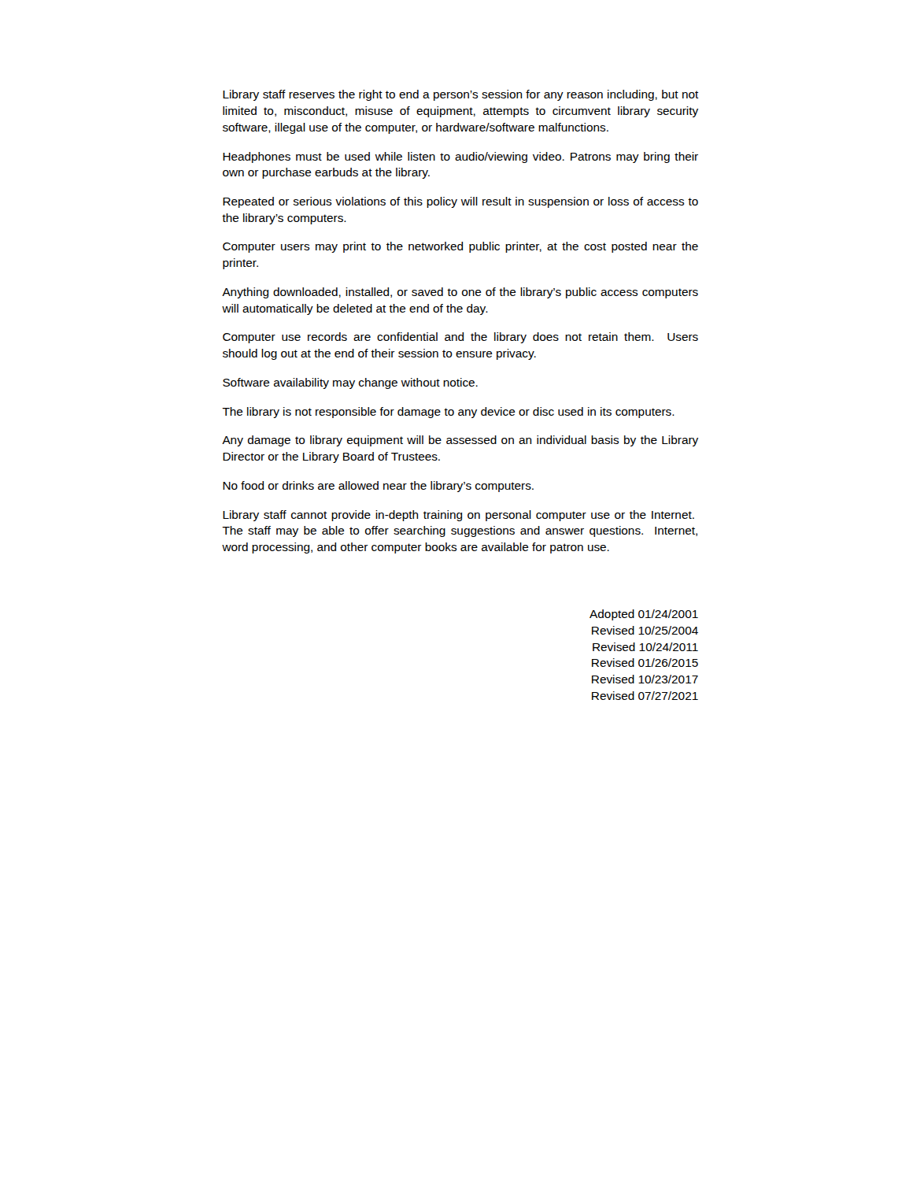Library staff reserves the right to end a person’s session for any reason including, but not limited to, misconduct, misuse of equipment, attempts to circumvent library security software, illegal use of the computer, or hardware/software malfunctions.
Headphones must be used while listen to audio/viewing video. Patrons may bring their own or purchase earbuds at the library.
Repeated or serious violations of this policy will result in suspension or loss of access to the library’s computers.
Computer users may print to the networked public printer, at the cost posted near the printer.
Anything downloaded, installed, or saved to one of the library’s public access computers will automatically be deleted at the end of the day.
Computer use records are confidential and the library does not retain them. Users should log out at the end of their session to ensure privacy.
Software availability may change without notice.
The library is not responsible for damage to any device or disc used in its computers.
Any damage to library equipment will be assessed on an individual basis by the Library Director or the Library Board of Trustees.
No food or drinks are allowed near the library’s computers.
Library staff cannot provide in-depth training on personal computer use or the Internet. The staff may be able to offer searching suggestions and answer questions. Internet, word processing, and other computer books are available for patron use.
Adopted 01/24/2001
Revised 10/25/2004
Revised 10/24/2011
Revised 01/26/2015
Revised 10/23/2017
Revised 07/27/2021